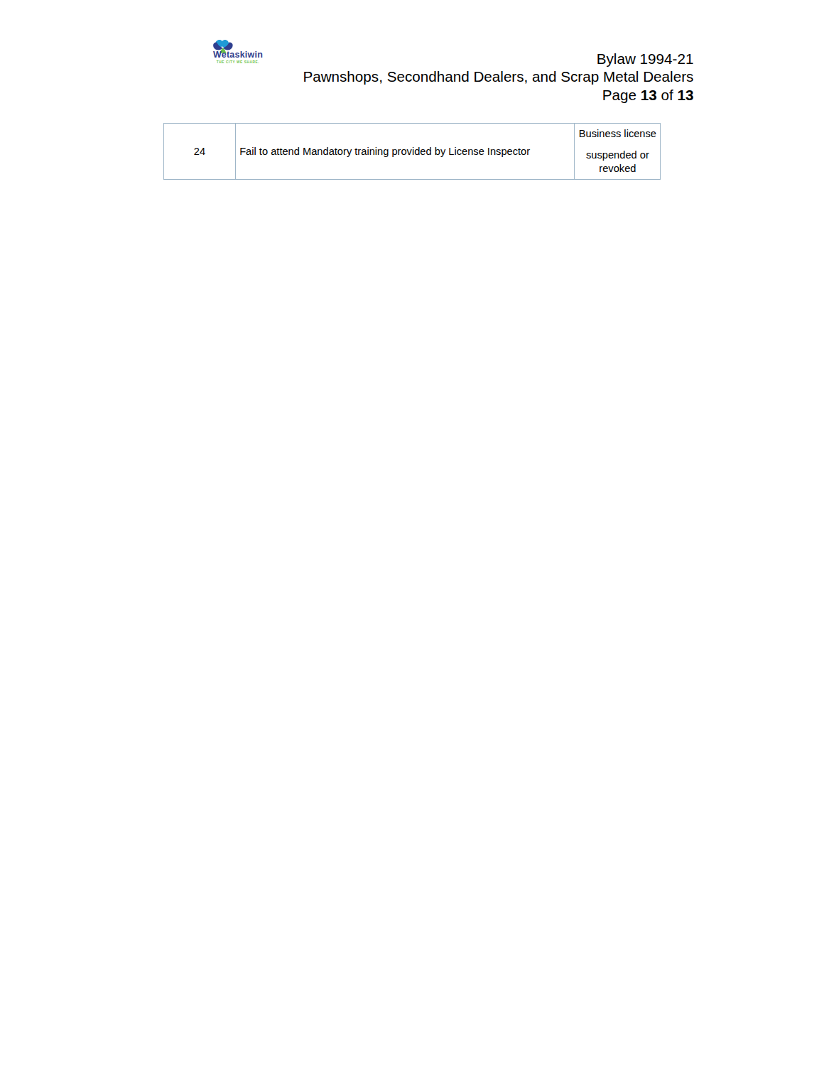Wetaskiwin THE CITY WE SHARE.
Bylaw 1994-21 Pawnshops, Secondhand Dealers, and Scrap Metal Dealers Page 13 of 13
| 24 | Fail to attend Mandatory training provided by License Inspector | Business license suspended or revoked |